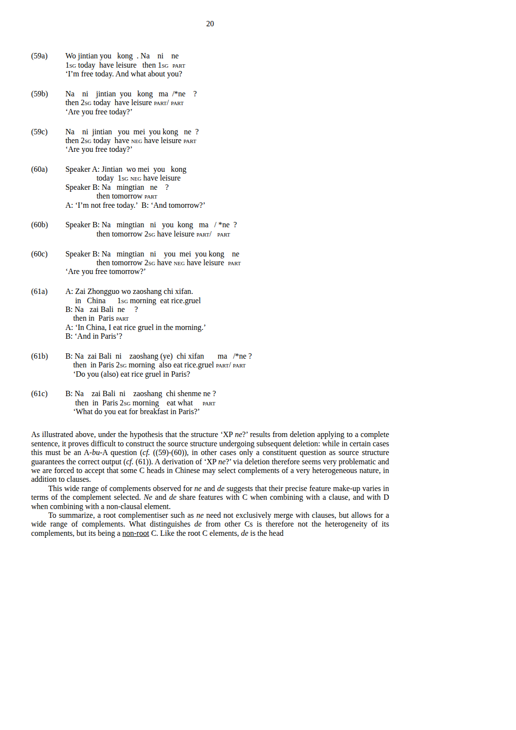20
(59a)
Wo jintian you kong . Na ni ne 1sg today have leisure then 1sg part ‘I’m free today. And what about you?
(59b)
Na ni jintian you kong ma /*ne ? then 2sg today have leisure part/ part ‘Are you free today?’
(59c)
Na ni jintian you mei you kong ne ? then 2sg today have neg have leisure part ‘Are you free today?’
(60a)
Speaker A: Jintian wo mei you kong today 1sg neg have leisure Speaker B: Na mingtian ne ? then tomorrow part A: ‘I’m not free today.’ B: ‘And tomorrow?’
(60b)
Speaker B: Na mingtian ni you kong ma / *ne ? then tomorrow 2sg have leisure part/ part
(60c)
Speaker B: Na mingtian ni you mei you kong ne then tomorrow 2sg have neg have leisure part ‘Are you free tomorrow?’
(61a)
A: Zai Zhongguo wo zaoshang chi xifan. in China 1sg morning eat rice.gruel B: Na zai Bali ne ? then in Paris part A: ‘In China, I eat rice gruel in the morning.’ B: ‘And in Paris’?
(61b)
B: Na zai Bali ni zaoshang (ye) chi xifan ma /*ne ? then in Paris 2sg morning also eat rice.gruel part/ part ‘Do you (also) eat rice gruel in Paris?
(61c)
B: Na zai Bali ni zaoshang chi shenme ne ? then in Paris 2sg morning eat what part ‘What do you eat for breakfast in Paris?’
As illustrated above, under the hypothesis that the structure ‘XP ne?’ results from deletion applying to a complete sentence, it proves difficult to construct the source structure undergoing subsequent deletion: while in certain cases this must be an A-bu-A question (cf. ((59)-(60)), in other cases only a constituent question as source structure guarantees the correct output (cf. (61)). A derivation of ‘XP ne?’ via deletion therefore seems very problematic and we are forced to accept that some C heads in Chinese may select complements of a very heterogeneous nature, in addition to clauses.
This wide range of complements observed for ne and de suggests that their precise feature make-up varies in terms of the complement selected. Ne and de share features with C when combining with a clause, and with D when combining with a non-clausal element.
To summarize, a root complementiser such as ne need not exclusively merge with clauses, but allows for a wide range of complements. What distinguishes de from other Cs is therefore not the heterogeneity of its complements, but its being a non-root C. Like the root C elements, de is the head